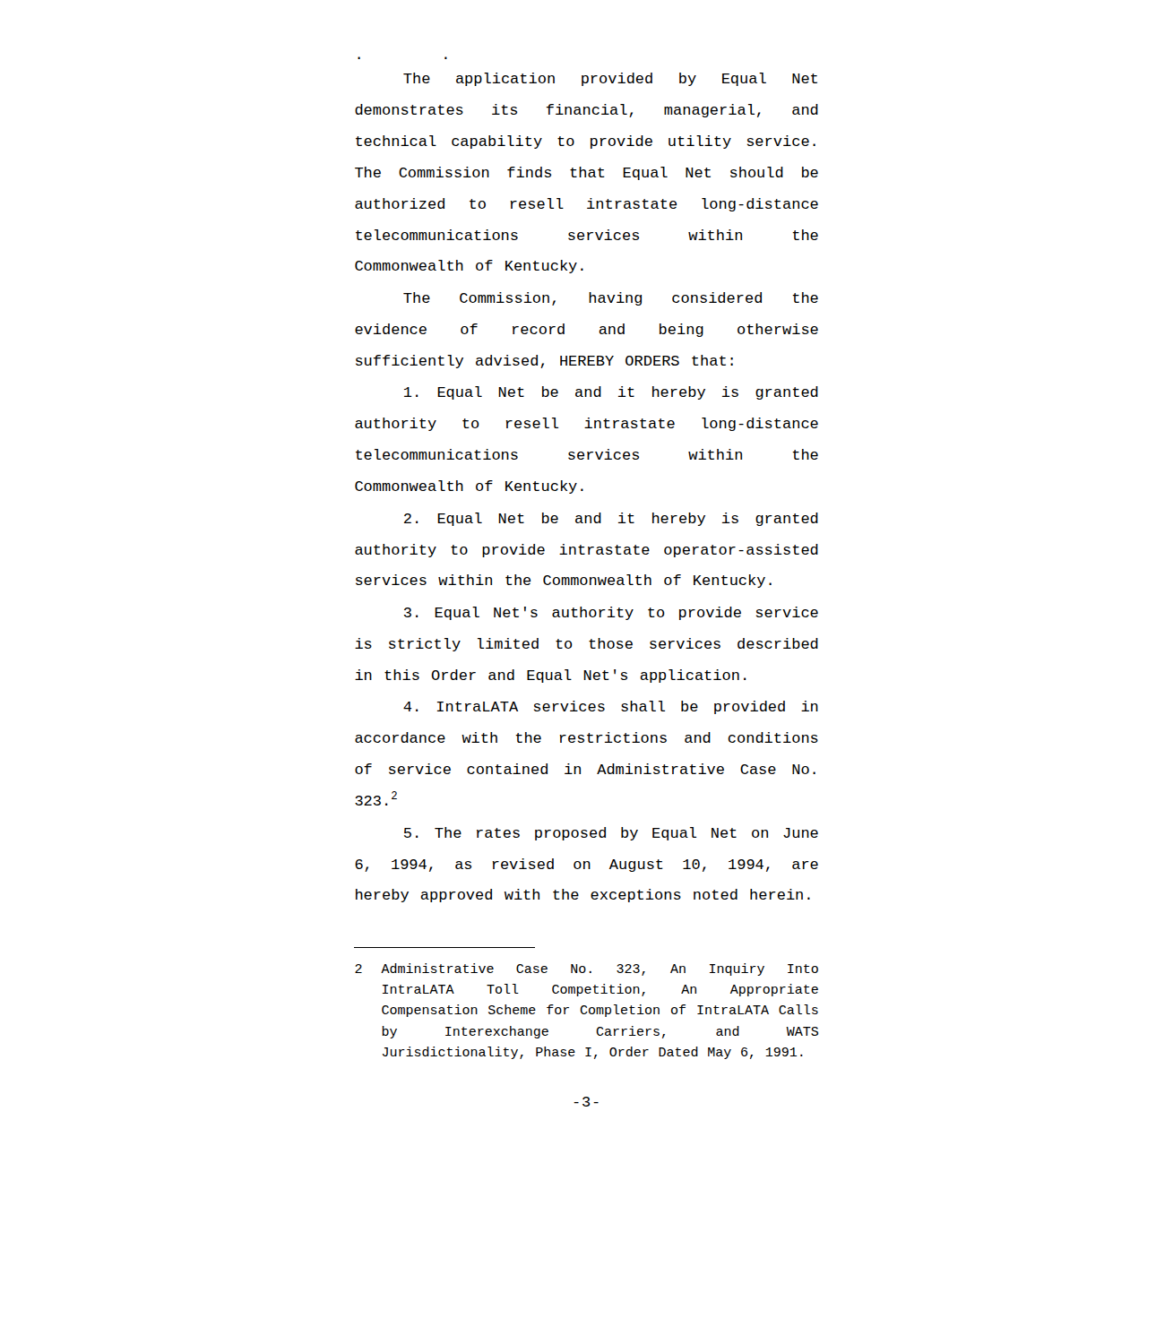. .
The application provided by Equal Net demonstrates its financial, managerial, and technical capability to provide utility service. The Commission finds that Equal Net should be authorized to resell intrastate long-distance telecommunications services within the Commonwealth of Kentucky.
The Commission, having considered the evidence of record and being otherwise sufficiently advised, HEREBY ORDERS that:
1. Equal Net be and it hereby is granted authority to resell intrastate long-distance telecommunications services within the Commonwealth of Kentucky.
2. Equal Net be and it hereby is granted authority to provide intrastate operator-assisted services within the Commonwealth of Kentucky.
3. Equal Net's authority to provide service is strictly limited to those services described in this Order and Equal Net's application.
4. IntraLATA services shall be provided in accordance with the restrictions and conditions of service contained in Administrative Case No. 323.2
5. The rates proposed by Equal Net on June 6, 1994, as revised on August 10, 1994, are hereby approved with the exceptions noted herein.
2
Administrative Case No. 323, An Inquiry Into IntraLATA Toll Competition, An Appropriate Compensation Scheme for Completion of IntraLATA Calls by Interexchange Carriers, and WATS Jurisdictionality, Phase I, Order Dated May 6, 1991.
-3-